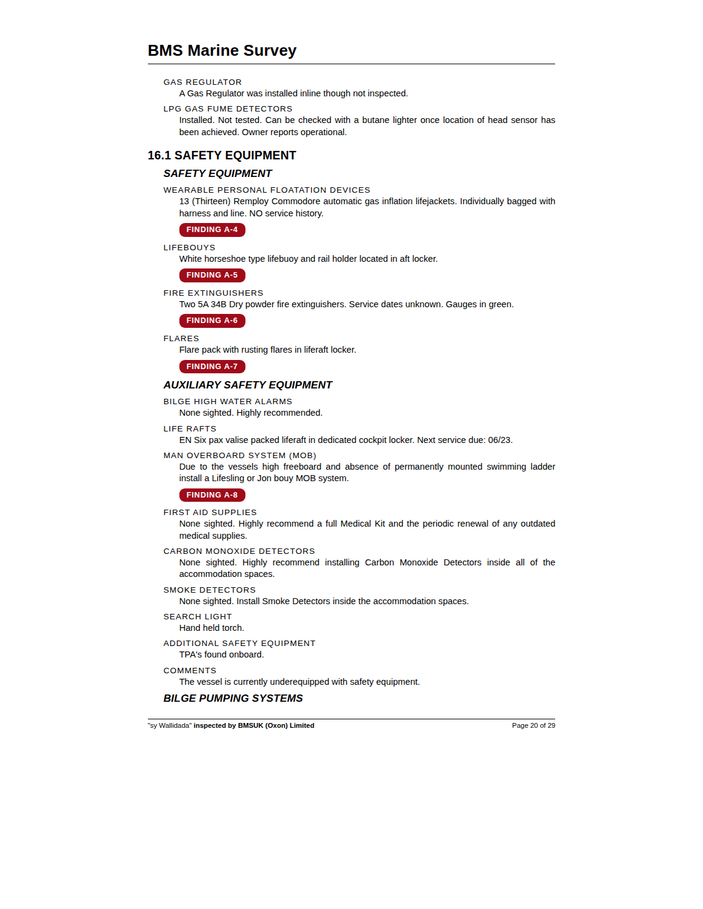BMS Marine Survey
GAS REGULATOR
A Gas Regulator was installed inline though not inspected.
LPG GAS FUME DETECTORS
Installed. Not tested. Can be checked with a butane lighter once location of head sensor has been achieved. Owner reports operational.
16.1 SAFETY EQUIPMENT
SAFETY EQUIPMENT
WEARABLE PERSONAL FLOATATION DEVICES
13 (Thirteen) Remploy Commodore automatic gas inflation lifejackets. Individually bagged with harness and line. NO service history.
FINDING A-4
LIFEBOUYS
White horseshoe type lifebuoy and rail holder located in aft locker.
FINDING A-5
FIRE EXTINGUISHERS
Two 5A 34B Dry powder fire extinguishers. Service dates unknown. Gauges in green.
FINDING A-6
FLARES
Flare pack with rusting flares in liferaft locker.
FINDING A-7
AUXILIARY SAFETY EQUIPMENT
BILGE HIGH WATER ALARMS
None sighted. Highly recommended.
LIFE RAFTS
EN Six pax valise packed liferaft in dedicated cockpit locker. Next service due: 06/23.
MAN OVERBOARD SYSTEM (MOB)
Due to the vessels high freeboard and absence of permanently mounted swimming ladder install a Lifesling or Jon bouy MOB system.
FINDING A-8
FIRST AID SUPPLIES
None sighted. Highly recommend a full Medical Kit and the periodic renewal of any outdated medical supplies.
CARBON MONOXIDE DETECTORS
None sighted. Highly recommend installing Carbon Monoxide Detectors inside all of the accommodation spaces.
SMOKE DETECTORS
None sighted. Install Smoke Detectors inside the accommodation spaces.
SEARCH LIGHT
Hand held torch.
ADDITIONAL SAFETY EQUIPMENT
TPA's found onboard.
COMMENTS
The vessel is currently underequipped with safety equipment.
BILGE PUMPING SYSTEMS
"sy Wallidada" inspected by BMSUK (Oxon) Limited
Page 20 of 29